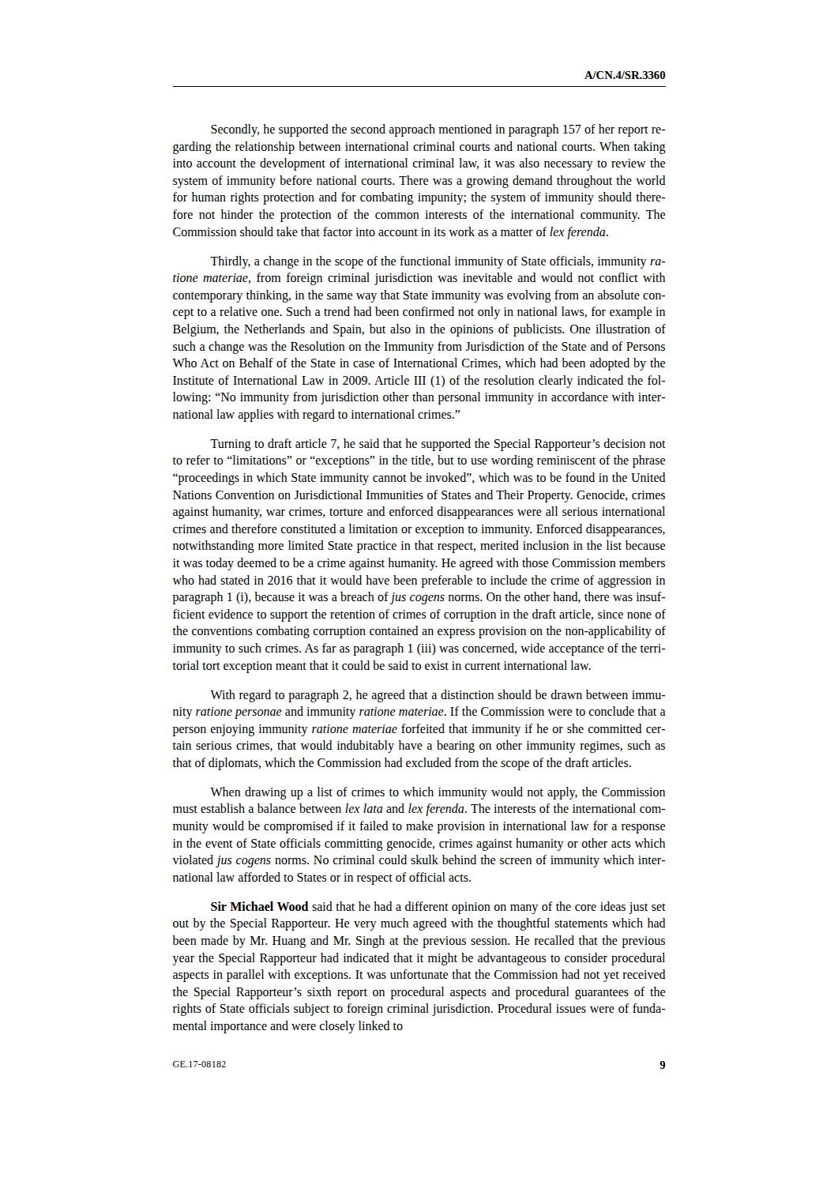A/CN.4/SR.3360
Secondly, he supported the second approach mentioned in paragraph 157 of her report regarding the relationship between international criminal courts and national courts. When taking into account the development of international criminal law, it was also necessary to review the system of immunity before national courts. There was a growing demand throughout the world for human rights protection and for combating impunity; the system of immunity should therefore not hinder the protection of the common interests of the international community. The Commission should take that factor into account in its work as a matter of lex ferenda.
Thirdly, a change in the scope of the functional immunity of State officials, immunity ratione materiae, from foreign criminal jurisdiction was inevitable and would not conflict with contemporary thinking, in the same way that State immunity was evolving from an absolute concept to a relative one. Such a trend had been confirmed not only in national laws, for example in Belgium, the Netherlands and Spain, but also in the opinions of publicists. One illustration of such a change was the Resolution on the Immunity from Jurisdiction of the State and of Persons Who Act on Behalf of the State in case of International Crimes, which had been adopted by the Institute of International Law in 2009. Article III (1) of the resolution clearly indicated the following: “No immunity from jurisdiction other than personal immunity in accordance with international law applies with regard to international crimes.”
Turning to draft article 7, he said that he supported the Special Rapporteur’s decision not to refer to “limitations” or “exceptions” in the title, but to use wording reminiscent of the phrase “proceedings in which State immunity cannot be invoked”, which was to be found in the United Nations Convention on Jurisdictional Immunities of States and Their Property. Genocide, crimes against humanity, war crimes, torture and enforced disappearances were all serious international crimes and therefore constituted a limitation or exception to immunity. Enforced disappearances, notwithstanding more limited State practice in that respect, merited inclusion in the list because it was today deemed to be a crime against humanity. He agreed with those Commission members who had stated in 2016 that it would have been preferable to include the crime of aggression in paragraph 1 (i), because it was a breach of jus cogens norms. On the other hand, there was insufficient evidence to support the retention of crimes of corruption in the draft article, since none of the conventions combating corruption contained an express provision on the non-applicability of immunity to such crimes. As far as paragraph 1 (iii) was concerned, wide acceptance of the territorial tort exception meant that it could be said to exist in current international law.
With regard to paragraph 2, he agreed that a distinction should be drawn between immunity ratione personae and immunity ratione materiae. If the Commission were to conclude that a person enjoying immunity ratione materiae forfeited that immunity if he or she committed certain serious crimes, that would indubitably have a bearing on other immunity regimes, such as that of diplomats, which the Commission had excluded from the scope of the draft articles.
When drawing up a list of crimes to which immunity would not apply, the Commission must establish a balance between lex lata and lex ferenda. The interests of the international community would be compromised if it failed to make provision in international law for a response in the event of State officials committing genocide, crimes against humanity or other acts which violated jus cogens norms. No criminal could skulk behind the screen of immunity which international law afforded to States or in respect of official acts.
Sir Michael Wood said that he had a different opinion on many of the core ideas just set out by the Special Rapporteur. He very much agreed with the thoughtful statements which had been made by Mr. Huang and Mr. Singh at the previous session. He recalled that the previous year the Special Rapporteur had indicated that it might be advantageous to consider procedural aspects in parallel with exceptions. It was unfortunate that the Commission had not yet received the Special Rapporteur’s sixth report on procedural aspects and procedural guarantees of the rights of State officials subject to foreign criminal jurisdiction. Procedural issues were of fundamental importance and were closely linked to
GE.17-08182 9